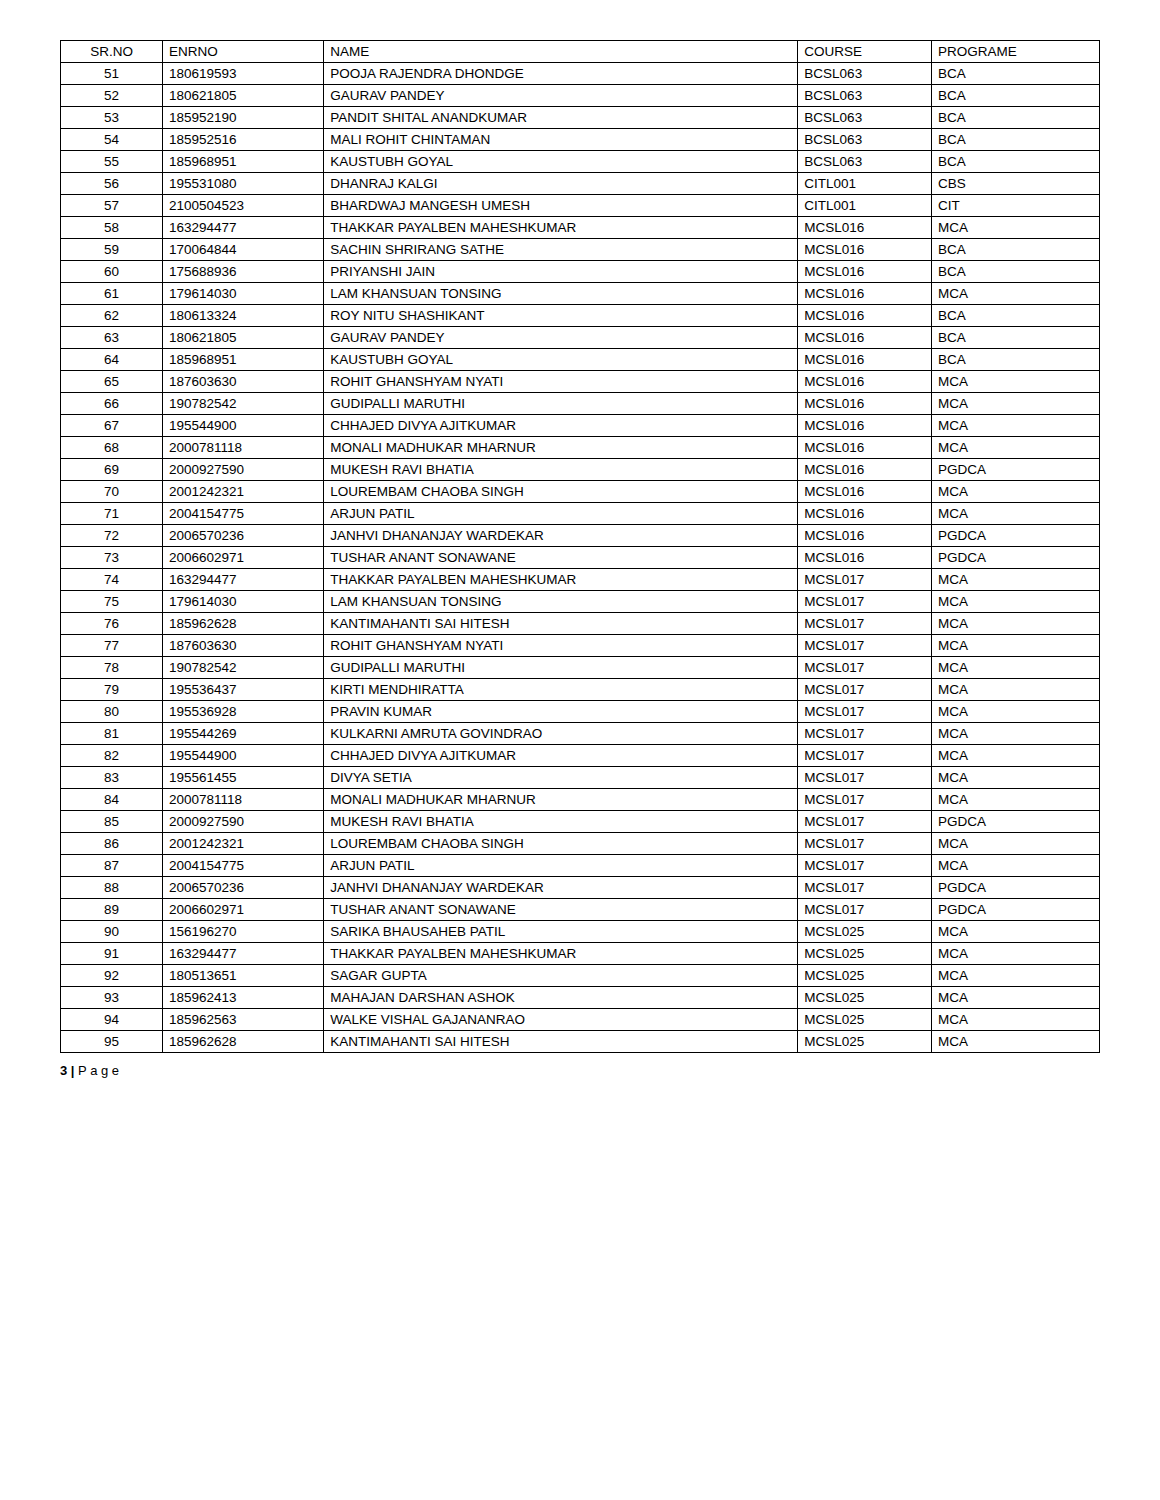| SR.NO | ENRNO | NAME | COURSE | PROGRAME |
| --- | --- | --- | --- | --- |
| 51 | 180619593 | POOJA RAJENDRA DHONDGE | BCSL063 | BCA |
| 52 | 180621805 | GAURAV PANDEY | BCSL063 | BCA |
| 53 | 185952190 | PANDIT SHITAL ANANDKUMAR | BCSL063 | BCA |
| 54 | 185952516 | MALI ROHIT CHINTAMAN | BCSL063 | BCA |
| 55 | 185968951 | KAUSTUBH GOYAL | BCSL063 | BCA |
| 56 | 195531080 | DHANRAJ KALGI | CITL001 | CBS |
| 57 | 2100504523 | BHARDWAJ MANGESH UMESH | CITL001 | CIT |
| 58 | 163294477 | THAKKAR PAYALBEN MAHESHKUMAR | MCSL016 | MCA |
| 59 | 170064844 | SACHIN SHRIRANG SATHE | MCSL016 | BCA |
| 60 | 175688936 | PRIYANSHI JAIN | MCSL016 | BCA |
| 61 | 179614030 | LAM KHANSUAN TONSING | MCSL016 | MCA |
| 62 | 180613324 | ROY NITU SHASHIKANT | MCSL016 | BCA |
| 63 | 180621805 | GAURAV PANDEY | MCSL016 | BCA |
| 64 | 185968951 | KAUSTUBH GOYAL | MCSL016 | BCA |
| 65 | 187603630 | ROHIT GHANSHYAM NYATI | MCSL016 | MCA |
| 66 | 190782542 | GUDIPALLI MARUTHI | MCSL016 | MCA |
| 67 | 195544900 | CHHAJED DIVYA AJITKUMAR | MCSL016 | MCA |
| 68 | 2000781118 | MONALI MADHUKAR MHARNUR | MCSL016 | MCA |
| 69 | 2000927590 | MUKESH RAVI BHATIA | MCSL016 | PGDCA |
| 70 | 2001242321 | LOUREMBAM CHAOBA SINGH | MCSL016 | MCA |
| 71 | 2004154775 | ARJUN PATIL | MCSL016 | MCA |
| 72 | 2006570236 | JANHVI DHANANJAY WARDEKAR | MCSL016 | PGDCA |
| 73 | 2006602971 | TUSHAR ANANT SONAWANE | MCSL016 | PGDCA |
| 74 | 163294477 | THAKKAR PAYALBEN MAHESHKUMAR | MCSL017 | MCA |
| 75 | 179614030 | LAM KHANSUAN TONSING | MCSL017 | MCA |
| 76 | 185962628 | KANTIMAHANTI SAI HITESH | MCSL017 | MCA |
| 77 | 187603630 | ROHIT GHANSHYAM NYATI | MCSL017 | MCA |
| 78 | 190782542 | GUDIPALLI MARUTHI | MCSL017 | MCA |
| 79 | 195536437 | KIRTI MENDHIRATTA | MCSL017 | MCA |
| 80 | 195536928 | PRAVIN KUMAR | MCSL017 | MCA |
| 81 | 195544269 | KULKARNI AMRUTA GOVINDRAO | MCSL017 | MCA |
| 82 | 195544900 | CHHAJED DIVYA AJITKUMAR | MCSL017 | MCA |
| 83 | 195561455 | DIVYA SETIA | MCSL017 | MCA |
| 84 | 2000781118 | MONALI MADHUKAR MHARNUR | MCSL017 | MCA |
| 85 | 2000927590 | MUKESH RAVI BHATIA | MCSL017 | PGDCA |
| 86 | 2001242321 | LOUREMBAM CHAOBA SINGH | MCSL017 | MCA |
| 87 | 2004154775 | ARJUN PATIL | MCSL017 | MCA |
| 88 | 2006570236 | JANHVI DHANANJAY WARDEKAR | MCSL017 | PGDCA |
| 89 | 2006602971 | TUSHAR ANANT SONAWANE | MCSL017 | PGDCA |
| 90 | 156196270 | SARIKA BHAUSAHEB PATIL | MCSL025 | MCA |
| 91 | 163294477 | THAKKAR PAYALBEN MAHESHKUMAR | MCSL025 | MCA |
| 92 | 180513651 | SAGAR GUPTA | MCSL025 | MCA |
| 93 | 185962413 | MAHAJAN DARSHAN ASHOK | MCSL025 | MCA |
| 94 | 185962563 | WALKE VISHAL GAJANANRAO | MCSL025 | MCA |
| 95 | 185962628 | KANTIMAHANTI SAI HITESH | MCSL025 | MCA |
3 | P a g e